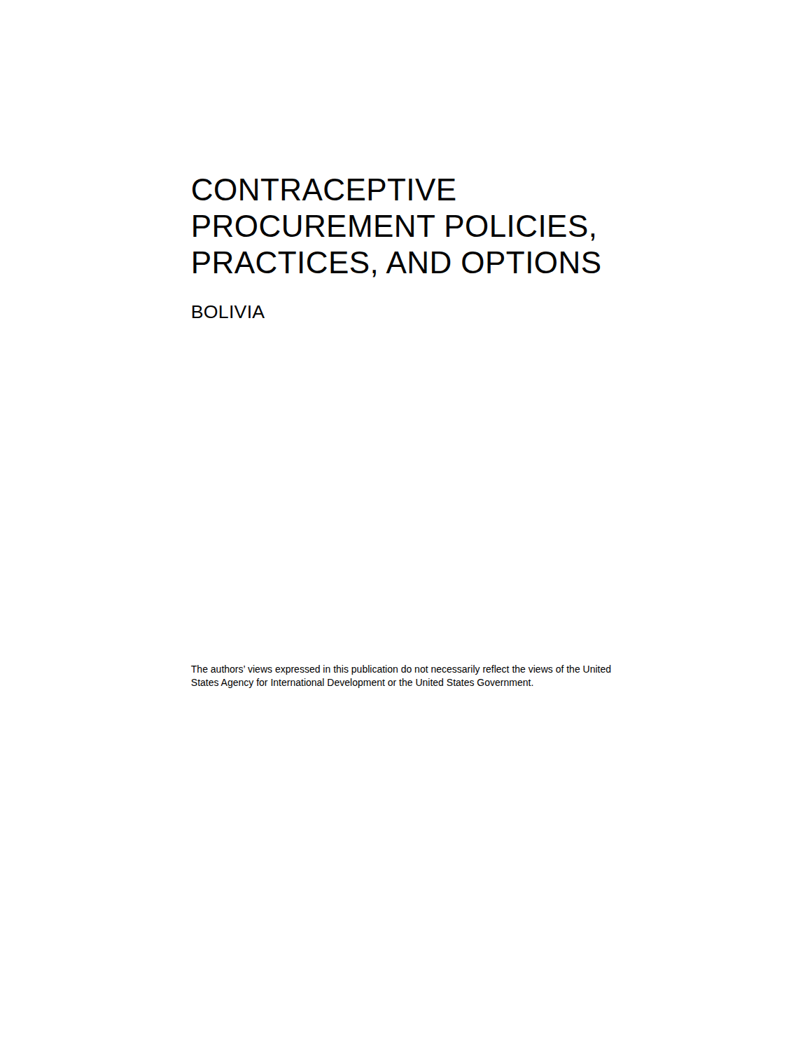CONTRACEPTIVE PROCUREMENT POLICIES, PRACTICES, AND OPTIONS
BOLIVIA
The authors’ views expressed in this publication do not necessarily reflect the views of the United States Agency for International Development or the United States Government.